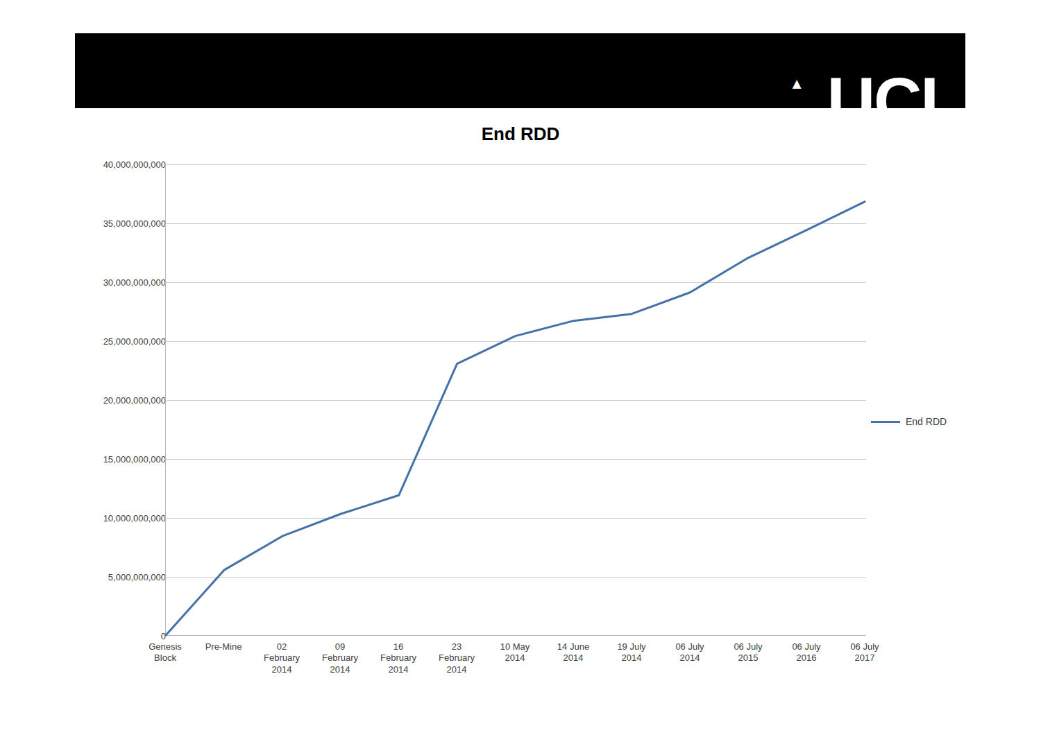▲ UCL
End RDD
40,000,000,000
35,000,000,000
30,000,000,000
25,000,000,000
20,000,000,000
15,000,000,000
10,000,000,000
5,000,000,000
0
Genesis
Block
Pre-Mine
02
February
2014
09
February
2014
16
February
2014
23
February
2014
10 May
2014
14 June
2014
19 July
2014
06 July
2014
06 July
2015
06 July
2016
06 July
2017
End RDD